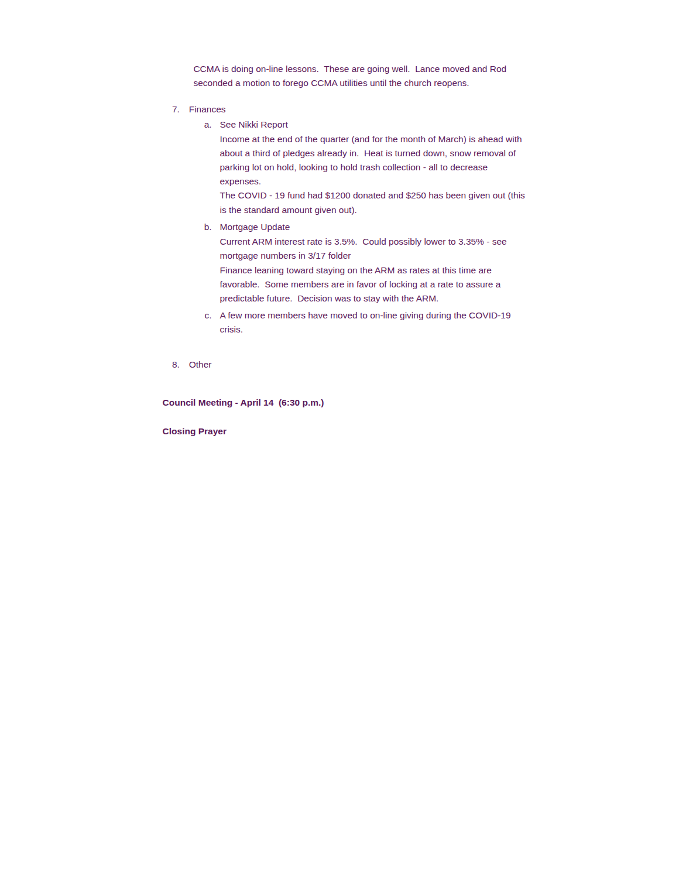CCMA is doing on-line lessons. These are going well. Lance moved and Rod seconded a motion to forego CCMA utilities until the church reopens.
Finances
See Nikki Report Income at the end of the quarter (and for the month of March) is ahead with about a third of pledges already in. Heat is turned down, snow removal of parking lot on hold, looking to hold trash collection - all to decrease expenses. The COVID - 19 fund had $1200 donated and $250 has been given out (this is the standard amount given out).
Mortgage Update Current ARM interest rate is 3.5%. Could possibly lower to 3.35% - see mortgage numbers in 3/17 folder Finance leaning toward staying on the ARM as rates at this time are favorable. Some members are in favor of locking at a rate to assure a predictable future. Decision was to stay with the ARM.
A few more members have moved to on-line giving during the COVID-19 crisis.
Other
Council Meeting - April 14 (6:30 p.m.)
Closing Prayer